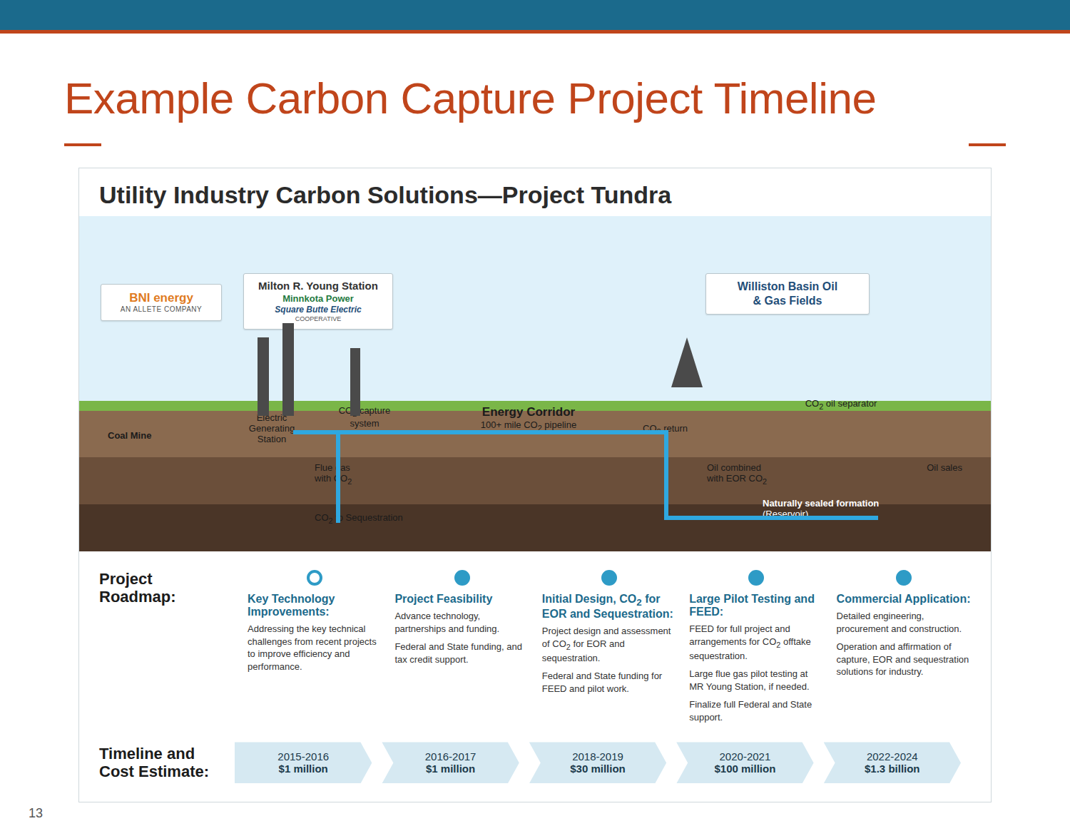Example Carbon Capture Project Timeline
Utility Industry Carbon Solutions—Project Tundra
BNI energy
AN ALLETE COMPANY
Milton R. Young Station
Minnkota Power
Square Butte Electric
COOPERATIVE
Williston Basin Oil
& Gas Fields
Coal Mine
Electric
Generating
Station
CO2 capture
system
Energy Corridor 100+ mile CO2 pipeline
CO2 return
CO2 oil separator
Flue gas
with CO2
Oil combined
with EOR CO2
Oil sales
CO2 to Sequestration
Naturally sealed formation(Reservoir)
Project
Roadmap:
Key Technology Improvements:
Addressing the key technical challenges from recent projects to improve efficiency and performance.
Project Feasibility
Advance technology, partnerships and funding.
Federal and State funding, and tax credit support.
Initial Design, CO2 for EOR and Sequestration:
Project design and assessment of CO2 for EOR and sequestration.
Federal and State funding for FEED and pilot work.
Large Pilot Testing and FEED:
FEED for full project and arrangements for CO2 offtake sequestration.
Large flue gas pilot testing at MR Young Station, if needed.
Finalize full Federal and State support.
Commercial Application:
Detailed engineering, procurement and construction.
Operation and affirmation of capture, EOR and sequestration solutions for industry.
Timeline and
Cost Estimate:
2015-2016$1 million
2016-2017$1 million
2018-2019$30 million
2020-2021$100 million
2022-2024$1.3 billion
13